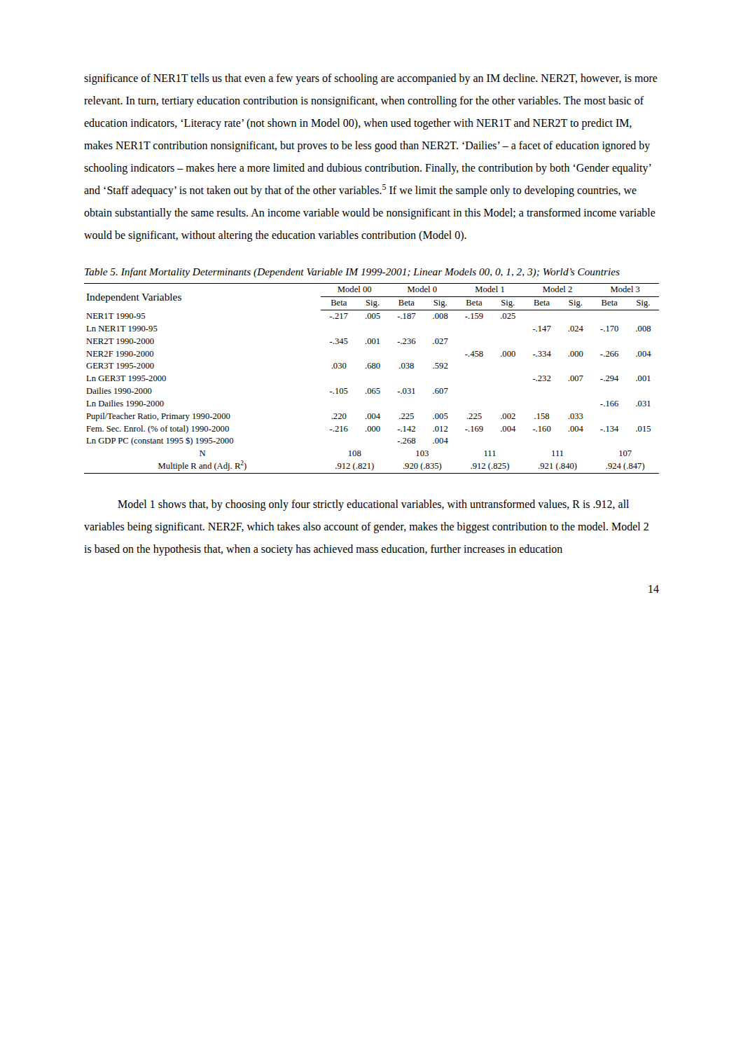significance of NER1T tells us that even a few years of schooling are accompanied by an IM decline. NER2T, however, is more relevant. In turn, tertiary education contribution is nonsignificant, when controlling for the other variables. The most basic of education indicators, ‘Literacy rate’ (not shown in Model 00), when used together with NER1T and NER2T to predict IM, makes NER1T contribution nonsignificant, but proves to be less good than NER2T. ‘Dailies’ – a facet of education ignored by schooling indicators – makes here a more limited and dubious contribution. Finally, the contribution by both ‘Gender equality’ and ‘Staff adequacy’ is not taken out by that of the other variables.5 If we limit the sample only to developing countries, we obtain substantially the same results. An income variable would be nonsignificant in this Model; a transformed income variable would be significant, without altering the education variables contribution (Model 0).
Table 5. Infant Mortality Determinants (Dependent Variable IM 1999-2001; Linear Models 00, 0, 1, 2, 3); World’s Countries
| Independent Variables | Model 00 | Model 0 | Model 1 | Model 2 | Model 3 |
| --- | --- | --- | --- | --- | --- |
| Beta | Sig. | Beta | Sig. | Beta | Sig. | Beta | Sig. | Beta | Sig. |
| NER1T 1990-95 | -.217 | .005 | -.187 | .008 | -.159 | .025 | | | | |
| Ln NER1T 1990-95 | | | | | | | -.147 | .024 | -.170 | .008 |
| NER2T 1990-2000 | -.345 | .001 | -.236 | .027 | | | | | | |
| NER2F 1990-2000 | | | | | -.458 | .000 | -.334 | .000 | -.266 | .004 |
| GER3T 1995-2000 | .030 | .680 | .038 | .592 | | | | | | |
| Ln GER3T 1995-2000 | | | | | | | -.232 | .007 | -.294 | .001 |
| Dailies 1990-2000 | -.105 | .065 | -.031 | .607 | | | | | | |
| Ln Dailies 1990-2000 | | | | | | | | | -.166 | .031 |
| Pupil/Teacher Ratio, Primary 1990-2000 | .220 | .004 | .225 | .005 | .225 | .002 | .158 | .033 | | |
| Fem. Sec. Enrol. (% of total) 1990-2000 | -.216 | .000 | -.142 | .012 | -.169 | .004 | -.160 | .004 | -.134 | .015 |
| Ln GDP PC (constant 1995 $) 1995-2000 | | | -.268 | .004 | | | | | | |
| N | 108 | 103 | 111 | 111 | 107 |
| Multiple R and (Adj. R 2 ) | .912 (.821) | .920 (.835) | .912 (.825) | .921 (.840) | .924 (.847) |
Model 1 shows that, by choosing only four strictly educational variables, with untransformed values, R is .912, all variables being significant. NER2F, which takes also account of gender, makes the biggest contribution to the model. Model 2 is based on the hypothesis that, when a society has achieved mass education, further increases in education
14